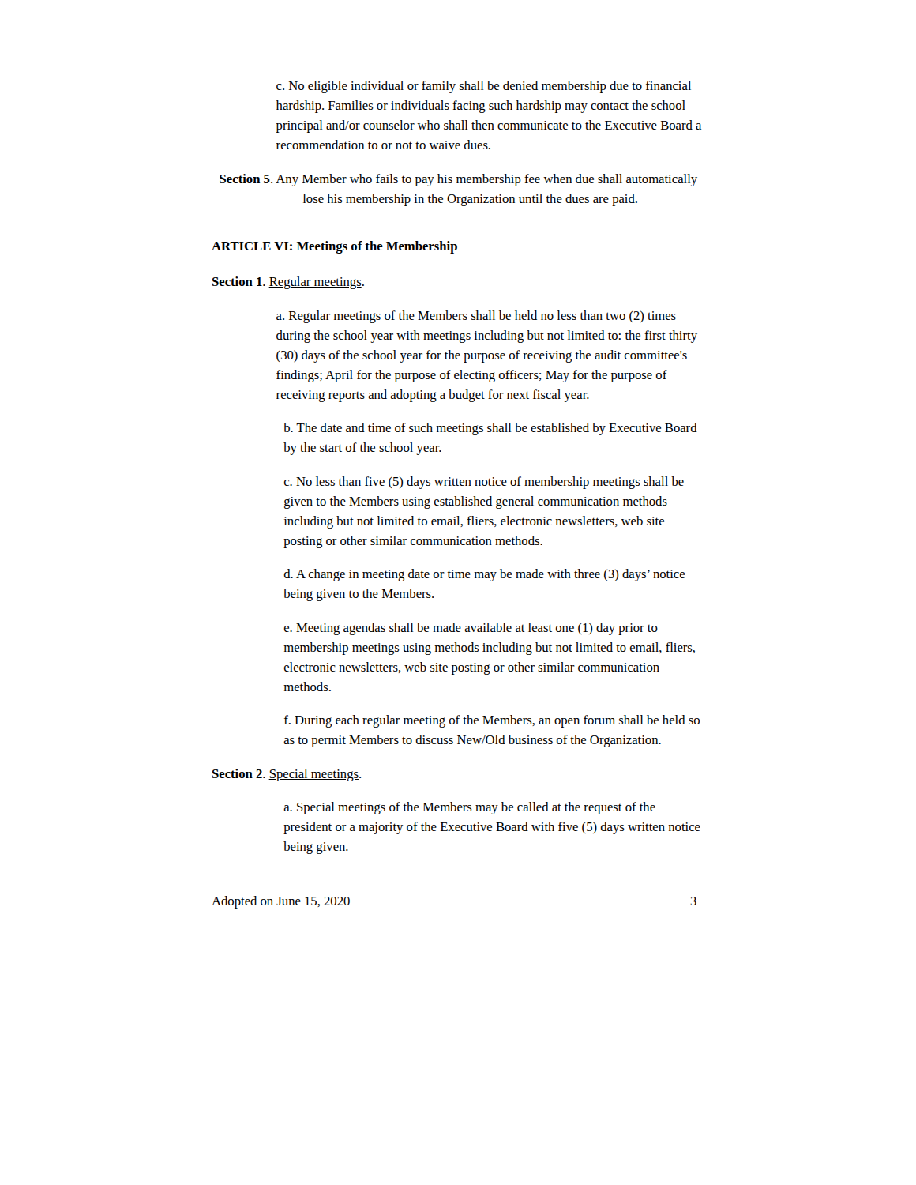c. No eligible individual or family shall be denied membership due to financial hardship. Families or individuals facing such hardship may contact the school principal and/or counselor who shall then communicate to the Executive Board a recommendation to or not to waive dues.
Section 5. Any Member who fails to pay his membership fee when due shall automatically lose his membership in the Organization until the dues are paid.
ARTICLE VI: Meetings of the Membership
Section 1. Regular meetings.
a. Regular meetings of the Members shall be held no less than two (2) times during the school year with meetings including but not limited to: the first thirty (30) days of the school year for the purpose of receiving the audit committee's findings; April for the purpose of electing officers; May for the purpose of receiving reports and adopting a budget for next fiscal year.
b. The date and time of such meetings shall be established by Executive Board by the start of the school year.
c. No less than five (5) days written notice of membership meetings shall be given to the Members using established general communication methods including but not limited to email, fliers, electronic newsletters, web site posting or other similar communication methods.
d. A change in meeting date or time may be made with three (3) days’ notice being given to the Members.
e. Meeting agendas shall be made available at least one (1) day prior to membership meetings using methods including but not limited to email, fliers, electronic newsletters, web site posting or other similar communication methods.
f. During each regular meeting of the Members, an open forum shall be held so as to permit Members to discuss New/Old business of the Organization.
Section 2. Special meetings.
a. Special meetings of the Members may be called at the request of the president or a majority of the Executive Board with five (5) days written notice being given.
Adopted on June 15, 2020 3